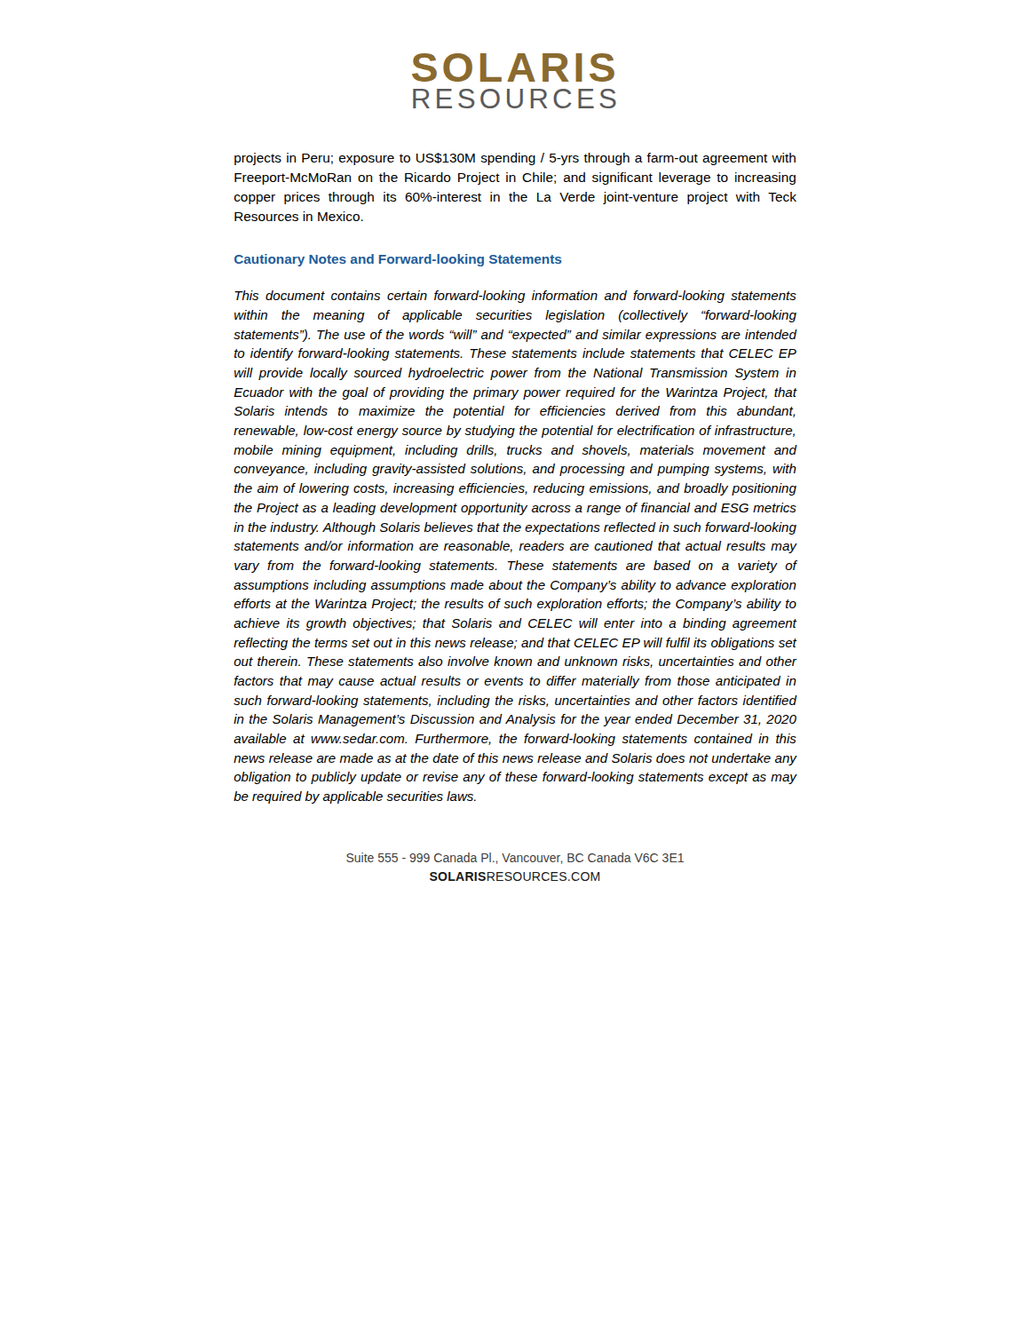SOLARIS RESOURCES
projects in Peru; exposure to US$130M spending / 5-yrs through a farm-out agreement with Freeport-McMoRan on the Ricardo Project in Chile; and significant leverage to increasing copper prices through its 60%-interest in the La Verde joint-venture project with Teck Resources in Mexico.
Cautionary Notes and Forward-looking Statements
This document contains certain forward-looking information and forward-looking statements within the meaning of applicable securities legislation (collectively “forward-looking statements”). The use of the words “will” and “expected” and similar expressions are intended to identify forward-looking statements. These statements include statements that CELEC EP will provide locally sourced hydroelectric power from the National Transmission System in Ecuador with the goal of providing the primary power required for the Warintza Project, that Solaris intends to maximize the potential for efficiencies derived from this abundant, renewable, low-cost energy source by studying the potential for electrification of infrastructure, mobile mining equipment, including drills, trucks and shovels, materials movement and conveyance, including gravity-assisted solutions, and processing and pumping systems, with the aim of lowering costs, increasing efficiencies, reducing emissions, and broadly positioning the Project as a leading development opportunity across a range of financial and ESG metrics in the industry. Although Solaris believes that the expectations reflected in such forward-looking statements and/or information are reasonable, readers are cautioned that actual results may vary from the forward-looking statements. These statements are based on a variety of assumptions including assumptions made about the Company’s ability to advance exploration efforts at the Warintza Project; the results of such exploration efforts; the Company’s ability to achieve its growth objectives; that Solaris and CELEC will enter into a binding agreement reflecting the terms set out in this news release; and that CELEC EP will fulfil its obligations set out therein. These statements also involve known and unknown risks, uncertainties and other factors that may cause actual results or events to differ materially from those anticipated in such forward-looking statements, including the risks, uncertainties and other factors identified in the Solaris Management’s Discussion and Analysis for the year ended December 31, 2020 available at www.sedar.com. Furthermore, the forward-looking statements contained in this news release are made as at the date of this news release and Solaris does not undertake any obligation to publicly update or revise any of these forward-looking statements except as may be required by applicable securities laws.
Suite 555 - 999 Canada Pl., Vancouver, BC Canada V6C 3E1
SOLARIS RESOURCES.COM